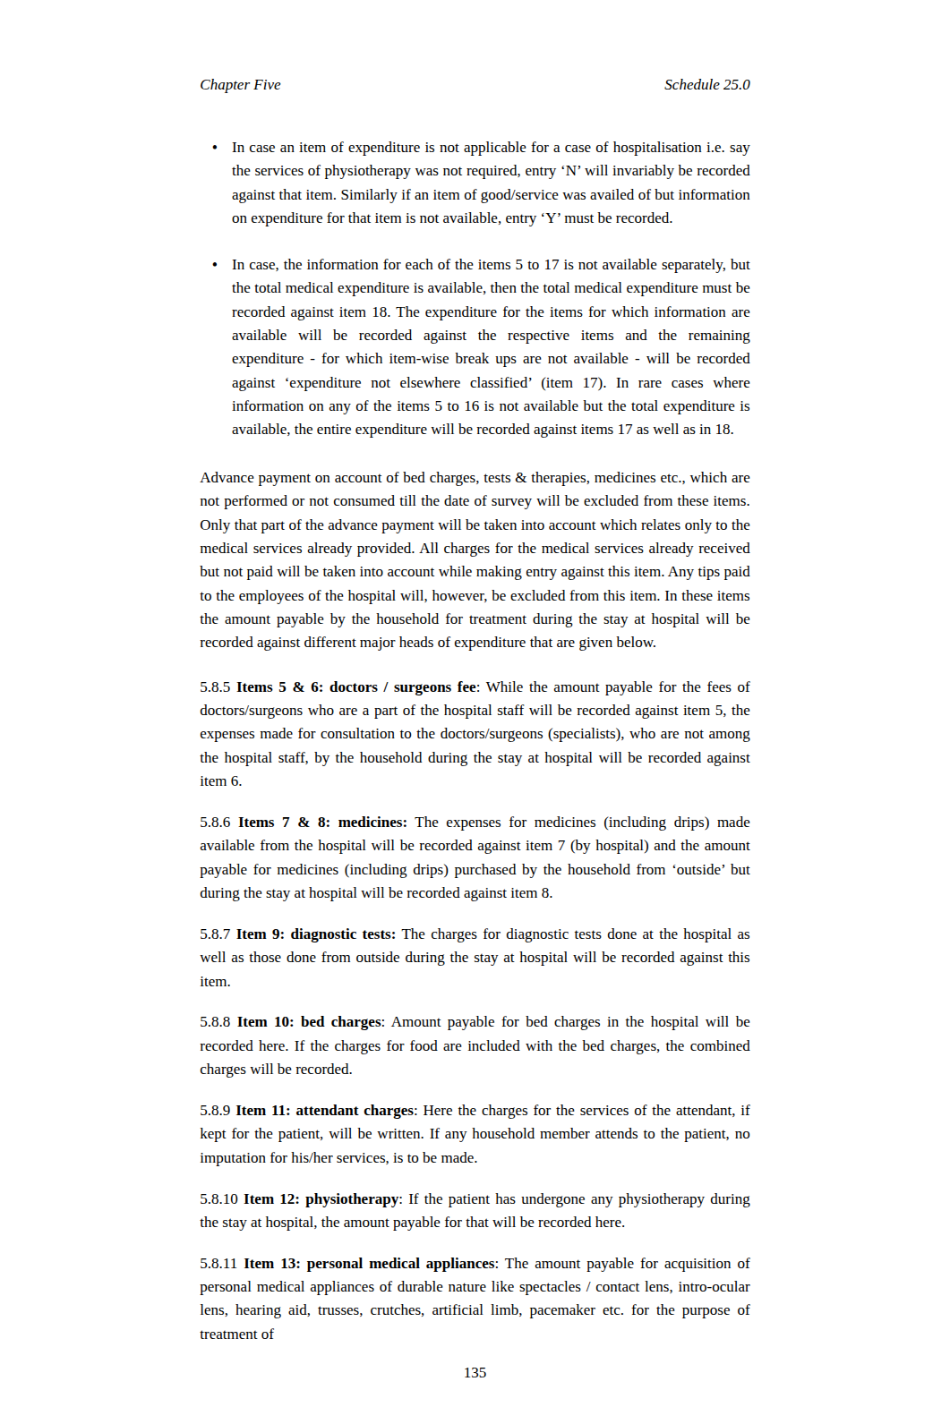Chapter Five Schedule 25.0
In case an item of expenditure is not applicable for a case of hospitalisation i.e. say the services of physiotherapy was not required, entry ‘N’ will invariably be recorded against that item. Similarly if an item of good/service was availed of but information on expenditure for that item is not available, entry ‘Y’ must be recorded.
In case, the information for each of the items 5 to 17 is not available separately, but the total medical expenditure is available, then the total medical expenditure must be recorded against item 18. The expenditure for the items for which information are available will be recorded against the respective items and the remaining expenditure - for which item-wise break ups are not available - will be recorded against ‘expenditure not elsewhere classified’ (item 17). In rare cases where information on any of the items 5 to 16 is not available but the total expenditure is available, the entire expenditure will be recorded against items 17 as well as in 18.
Advance payment on account of bed charges, tests & therapies, medicines etc., which are not performed or not consumed till the date of survey will be excluded from these items. Only that part of the advance payment will be taken into account which relates only to the medical services already provided. All charges for the medical services already received but not paid will be taken into account while making entry against this item. Any tips paid to the employees of the hospital will, however, be excluded from this item. In these items the amount payable by the household for treatment during the stay at hospital will be recorded against different major heads of expenditure that are given below.
5.8.5 Items 5 & 6: doctors / surgeons fee: While the amount payable for the fees of doctors/surgeons who are a part of the hospital staff will be recorded against item 5, the expenses made for consultation to the doctors/surgeons (specialists), who are not among the hospital staff, by the household during the stay at hospital will be recorded against item 6.
5.8.6 Items 7 & 8: medicines: The expenses for medicines (including drips) made available from the hospital will be recorded against item 7 (by hospital) and the amount payable for medicines (including drips) purchased by the household from ‘outside’ but during the stay at hospital will be recorded against item 8.
5.8.7 Item 9: diagnostic tests: The charges for diagnostic tests done at the hospital as well as those done from outside during the stay at hospital will be recorded against this item.
5.8.8 Item 10: bed charges: Amount payable for bed charges in the hospital will be recorded here. If the charges for food are included with the bed charges, the combined charges will be recorded.
5.8.9 Item 11: attendant charges: Here the charges for the services of the attendant, if kept for the patient, will be written. If any household member attends to the patient, no imputation for his/her services, is to be made.
5.8.10 Item 12: physiotherapy: If the patient has undergone any physiotherapy during the stay at hospital, the amount payable for that will be recorded here.
5.8.11 Item 13: personal medical appliances: The amount payable for acquisition of personal medical appliances of durable nature like spectacles / contact lens, intro-ocular lens, hearing aid, trusses, crutches, artificial limb, pacemaker etc. for the purpose of treatment of
135